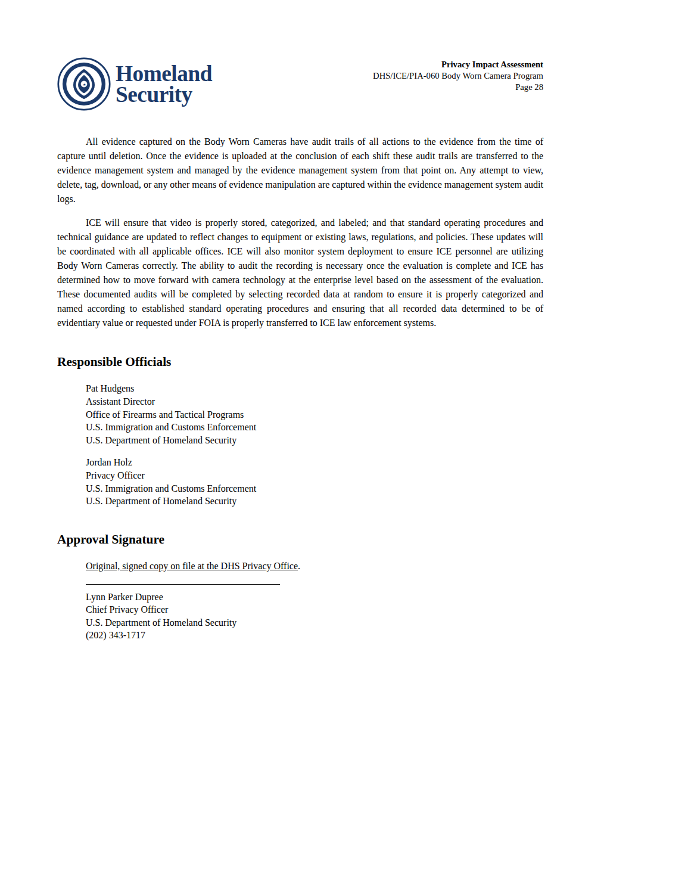★
HomelandSecurity
Privacy Impact Assessment
DHS/ICE/PIA-060 Body Worn Camera Program
Page 28
All evidence captured on the Body Worn Cameras have audit trails of all actions to the evidence from the time of capture until deletion. Once the evidence is uploaded at the conclusion of each shift these audit trails are transferred to the evidence management system and managed by the evidence management system from that point on. Any attempt to view, delete, tag, download, or any other means of evidence manipulation are captured within the evidence management system audit logs.
ICE will ensure that video is properly stored, categorized, and labeled; and that standard operating procedures and technical guidance are updated to reflect changes to equipment or existing laws, regulations, and policies. These updates will be coordinated with all applicable offices. ICE will also monitor system deployment to ensure ICE personnel are utilizing Body Worn Cameras correctly. The ability to audit the recording is necessary once the evaluation is complete and ICE has determined how to move forward with camera technology at the enterprise level based on the assessment of the evaluation. These documented audits will be completed by selecting recorded data at random to ensure it is properly categorized and named according to established standard operating procedures and ensuring that all recorded data determined to be of evidentiary value or requested under FOIA is properly transferred to ICE law enforcement systems.
Responsible Officials
Pat Hudgens
Assistant Director
Office of Firearms and Tactical Programs
U.S. Immigration and Customs Enforcement
U.S. Department of Homeland Security
Jordan Holz
Privacy Officer
U.S. Immigration and Customs Enforcement
U.S. Department of Homeland Security
Approval Signature
Original, signed copy on file at the DHS Privacy Office.
Lynn Parker Dupree
Chief Privacy Officer
U.S. Department of Homeland Security
(202) 343-1717